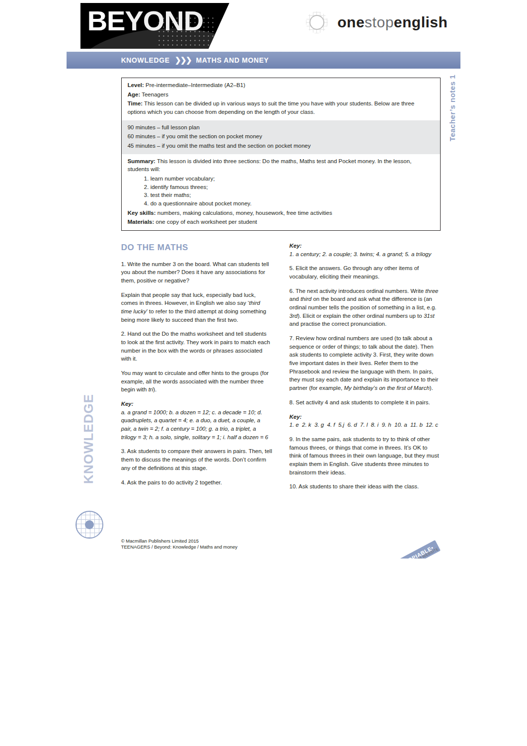BEYOND
one stop english
KNOWLEDGE ❯❯❯ MATHS AND MONEY
Teacher’s notes 1
KNOWLEDGE
Level: Pre-intermediate–Intermediate (A2–B1)
Age: Teenagers
Time: This lesson can be divided up in various ways to suit the time you have with your students. Below are three options which you can choose from depending on the length of your class.
90 minutes – full lesson plan
60 minutes – if you omit the section on pocket money
45 minutes – if you omit the maths test and the section on pocket money
Summary: This lesson is divided into three sections: Do the maths, Maths test and Pocket money. In the lesson, students will:
learn number vocabulary;
identify famous threes;
test their maths;
do a questionnaire about pocket money.
Key skills: numbers, making calculations, money, housework, free time activities
Materials: one copy of each worksheet per student
DO THE MATHS
1. Write the number 3 on the board. What can students tell you about the number? Does it have any associations for them, positive or negative?
Explain that people say that luck, especially bad luck, comes in threes. However, in English we also say ‘third time lucky’ to refer to the third attempt at doing something being more likely to succeed than the first two.
2. Hand out the Do the maths worksheet and tell students to look at the first activity. They work in pairs to match each number in the box with the words or phrases associated with it.
You may want to circulate and offer hints to the groups (for example, all the words associated with the number three begin with tri).
Key:
a. a grand = 1000; b. a dozen = 12; c. a decade = 10; d. quadruplets, a quartet = 4; e. a duo, a duet, a couple, a pair, a twin = 2; f. a century = 100; g. a trio, a triplet, a trilogy = 3; h. a solo, single, solitary = 1; i. half a dozen = 6
3. Ask students to compare their answers in pairs. Then, tell them to discuss the meanings of the words. Don’t confirm any of the definitions at this stage.
4. Ask the pairs to do activity 2 together.
Key:
1. a century; 2. a couple; 3. twins; 4. a grand; 5. a trilogy
5. Elicit the answers. Go through any other items of vocabulary, eliciting their meanings.
6. The next activity introduces ordinal numbers. Write three and third on the board and ask what the difference is (an ordinal number tells the position of something in a list, e.g. 3rd). Elicit or explain the other ordinal numbers up to 31st and practise the correct pronunciation.
7. Review how ordinal numbers are used (to talk about a sequence or order of things; to talk about the date). Then ask students to complete activity 3. First, they write down five important dates in their lives. Refer them to the Phrasebook and review the language with them. In pairs, they must say each date and explain its importance to their partner (for example, My birthday’s on the first of March).
8. Set activity 4 and ask students to complete it in pairs.
Key:
1. e 2. k 3. g 4. f 5.j 6. d 7. l 8. i 9. h 10. a 11. b 12. c
9. In the same pairs, ask students to try to think of other famous threes, or things that come in threes. It’s OK to think of famous threes in their own language, but they must explain them in English. Give students three minutes to brainstorm their ideas.
10. Ask students to share their ideas with the class.
© Macmillan Publishers Limited 2015
TEENAGERS / Beyond: Knowledge / Maths and money
•PHOTOCOPIABLE•
CAN BE DOWNLOADED FROM WEBSITE